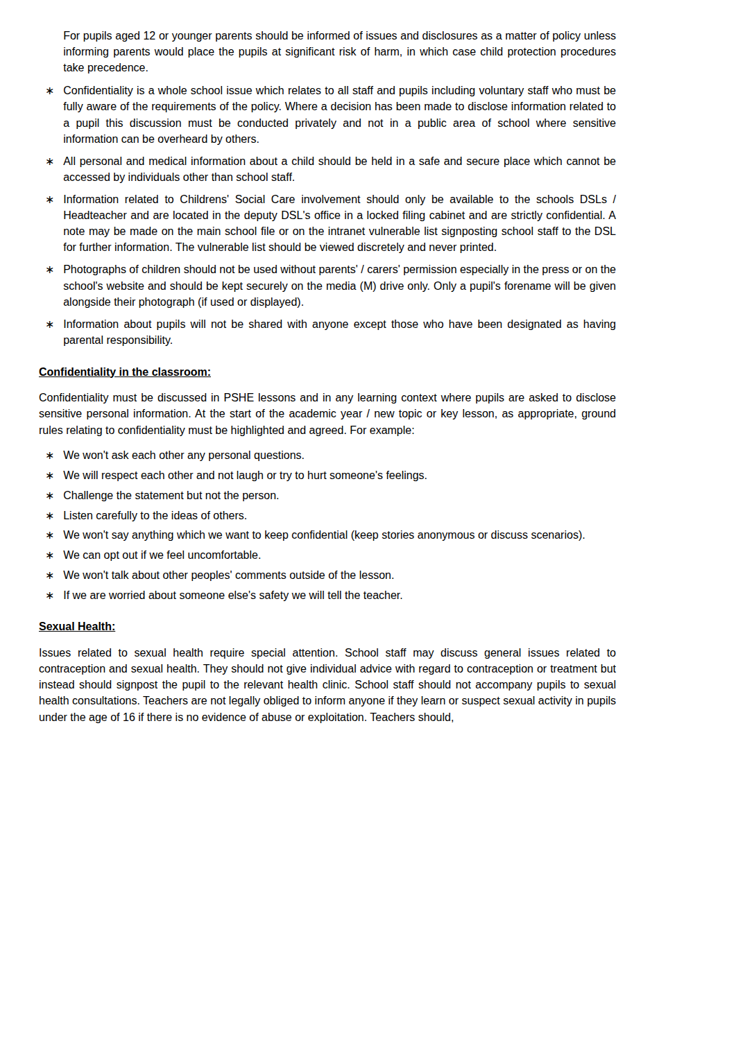For pupils aged 12 or younger parents should be informed of issues and disclosures as a matter of policy unless informing parents would place the pupils at significant risk of harm, in which case child protection procedures take precedence.
Confidentiality is a whole school issue which relates to all staff and pupils including voluntary staff who must be fully aware of the requirements of the policy. Where a decision has been made to disclose information related to a pupil this discussion must be conducted privately and not in a public area of school where sensitive information can be overheard by others.
All personal and medical information about a child should be held in a safe and secure place which cannot be accessed by individuals other than school staff.
Information related to Childrens' Social Care involvement should only be available to the schools DSLs / Headteacher and are located in the deputy DSL's office in a locked filing cabinet and are strictly confidential. A note may be made on the main school file or on the intranet vulnerable list signposting school staff to the DSL for further information. The vulnerable list should be viewed discretely and never printed.
Photographs of children should not be used without parents' / carers' permission especially in the press or on the school's website and should be kept securely on the media (M) drive only. Only a pupil's forename will be given alongside their photograph (if used or displayed).
Information about pupils will not be shared with anyone except those who have been designated as having parental responsibility.
Confidentiality in the classroom:
Confidentiality must be discussed in PSHE lessons and in any learning context where pupils are asked to disclose sensitive personal information. At the start of the academic year / new topic or key lesson, as appropriate, ground rules relating to confidentiality must be highlighted and agreed. For example:
We won't ask each other any personal questions.
We will respect each other and not laugh or try to hurt someone's feelings.
Challenge the statement but not the person.
Listen carefully to the ideas of others.
We won't say anything which we want to keep confidential (keep stories anonymous or discuss scenarios).
We can opt out if we feel uncomfortable.
We won't talk about other peoples' comments outside of the lesson.
If we are worried about someone else's safety we will tell the teacher.
Sexual Health:
Issues related to sexual health require special attention. School staff may discuss general issues related to contraception and sexual health. They should not give individual advice with regard to contraception or treatment but instead should signpost the pupil to the relevant health clinic. School staff should not accompany pupils to sexual health consultations. Teachers are not legally obliged to inform anyone if they learn or suspect sexual activity in pupils under the age of 16 if there is no evidence of abuse or exploitation. Teachers should,